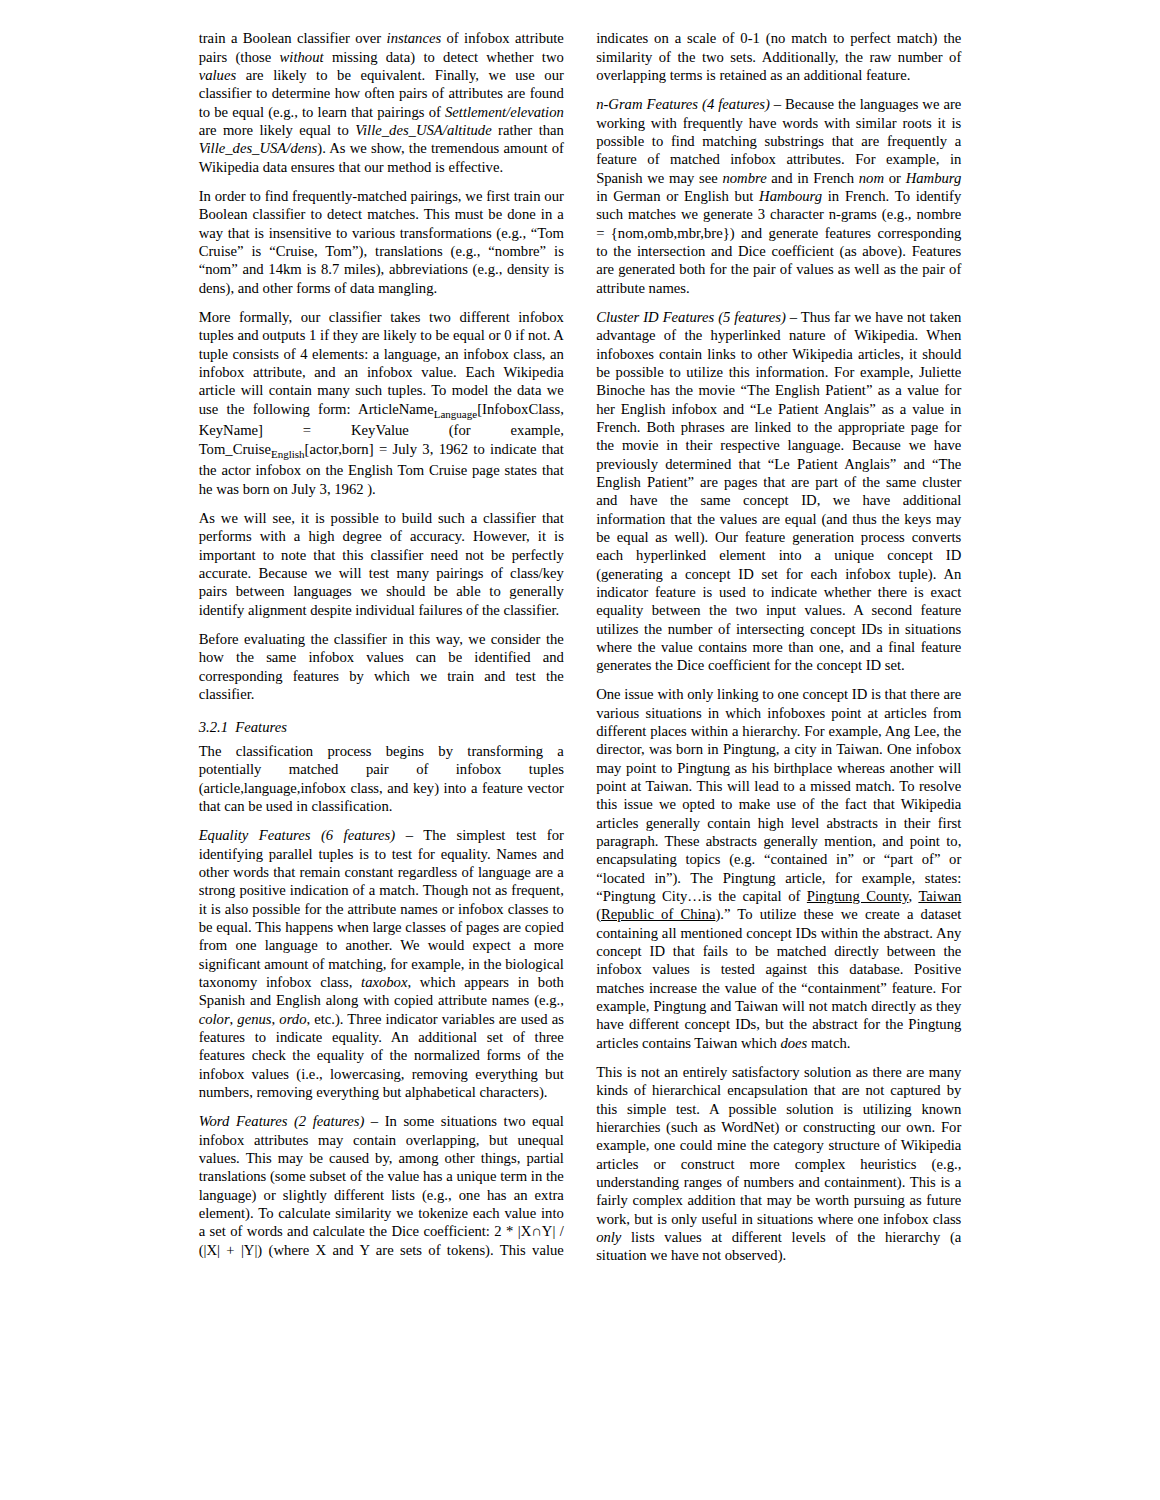train a Boolean classifier over instances of infobox attribute pairs (those without missing data) to detect whether two values are likely to be equivalent. Finally, we use our classifier to determine how often pairs of attributes are found to be equal (e.g., to learn that pairings of Settlement/elevation are more likely equal to Ville_des_USA/altitude rather than Ville_des_USA/dens). As we show, the tremendous amount of Wikipedia data ensures that our method is effective.
In order to find frequently-matched pairings, we first train our Boolean classifier to detect matches. This must be done in a way that is insensitive to various transformations (e.g., “Tom Cruise” is “Cruise, Tom”), translations (e.g., “nombre” is “nom” and 14km is 8.7 miles), abbreviations (e.g., density is dens), and other forms of data mangling.
More formally, our classifier takes two different infobox tuples and outputs 1 if they are likely to be equal or 0 if not. A tuple consists of 4 elements: a language, an infobox class, an infobox attribute, and an infobox value. Each Wikipedia article will contain many such tuples. To model the data we use the following form: ArticleNameLanguage[InfoboxClass, KeyName] = KeyValue (for example, Tom_CruiseEnglish[actor,born] = July 3, 1962 to indicate that the actor infobox on the English Tom Cruise page states that he was born on July 3, 1962 ).
As we will see, it is possible to build such a classifier that performs with a high degree of accuracy. However, it is important to note that this classifier need not be perfectly accurate. Because we will test many pairings of class/key pairs between languages we should be able to generally identify alignment despite individual failures of the classifier.
Before evaluating the classifier in this way, we consider the how the same infobox values can be identified and corresponding features by which we train and test the classifier.
3.2.1 Features
The classification process begins by transforming a potentially matched pair of infobox tuples (article,language,infobox class, and key) into a feature vector that can be used in classification.
Equality Features (6 features) – The simplest test for identifying parallel tuples is to test for equality. Names and other words that remain constant regardless of language are a strong positive indication of a match. Though not as frequent, it is also possible for the attribute names or infobox classes to be equal. This happens when large classes of pages are copied from one language to another. We would expect a more significant amount of matching, for example, in the biological taxonomy infobox class, taxobox, which appears in both Spanish and English along with copied attribute names (e.g., color, genus, ordo, etc.). Three indicator variables are used as features to indicate equality. An additional set of three features check the equality of the normalized forms of the infobox values (i.e., lowercasing, removing everything but numbers, removing everything but alphabetical characters).
Word Features (2 features) – In some situations two equal infobox attributes may contain overlapping, but unequal values. This may be caused by, among other things, partial translations (some subset of the value has a unique term in the language) or slightly different lists (e.g., one has an extra element). To calculate similarity we tokenize each value into a set of words and calculate the Dice coefficient: 2 * |X∩Y| / (|X| + |Y|) (where X and Y are sets of tokens). This value indicates on a scale of 0-1 (no match to perfect match) the similarity of the two sets. Additionally, the raw number of overlapping terms is retained as an additional feature.
n-Gram Features (4 features) – Because the languages we are working with frequently have words with similar roots it is possible to find matching substrings that are frequently a feature of matched infobox attributes. For example, in Spanish we may see nombre and in French nom or Hamburg in German or English but Hambourg in French. To identify such matches we generate 3 character n-grams (e.g., nombre = {nom,omb,mbr,bre}) and generate features corresponding to the intersection and Dice coefficient (as above). Features are generated both for the pair of values as well as the pair of attribute names.
Cluster ID Features (5 features) – Thus far we have not taken advantage of the hyperlinked nature of Wikipedia. When infoboxes contain links to other Wikipedia articles, it should be possible to utilize this information. For example, Juliette Binoche has the movie “The English Patient” as a value for her English infobox and “Le Patient Anglais” as a value in French. Both phrases are linked to the appropriate page for the movie in their respective language. Because we have previously determined that “Le Patient Anglais” and “The English Patient” are pages that are part of the same cluster and have the same concept ID, we have additional information that the values are equal (and thus the keys may be equal as well). Our feature generation process converts each hyperlinked element into a unique concept ID (generating a concept ID set for each infobox tuple). An indicator feature is used to indicate whether there is exact equality between the two input values. A second feature utilizes the number of intersecting concept IDs in situations where the value contains more than one, and a final feature generates the Dice coefficient for the concept ID set.
One issue with only linking to one concept ID is that there are various situations in which infoboxes point at articles from different places within a hierarchy. For example, Ang Lee, the director, was born in Pingtung, a city in Taiwan. One infobox may point to Pingtung as his birthplace whereas another will point at Taiwan. This will lead to a missed match. To resolve this issue we opted to make use of the fact that Wikipedia articles generally contain high level abstracts in their first paragraph. These abstracts generally mention, and point to, encapsulating topics (e.g. “contained in” or “part of” or “located in”). The Pingtung article, for example, states: “Pingtung City…is the capital of Pingtung County, Taiwan (Republic of China).” To utilize these we create a dataset containing all mentioned concept IDs within the abstract. Any concept ID that fails to be matched directly between the infobox values is tested against this database. Positive matches increase the value of the “containment” feature. For example, Pingtung and Taiwan will not match directly as they have different concept IDs, but the abstract for the Pingtung articles contains Taiwan which does match.
This is not an entirely satisfactory solution as there are many kinds of hierarchical encapsulation that are not captured by this simple test. A possible solution is utilizing known hierarchies (such as WordNet) or constructing our own. For example, one could mine the category structure of Wikipedia articles or construct more complex heuristics (e.g., understanding ranges of numbers and containment). This is a fairly complex addition that may be worth pursuing as future work, but is only useful in situations where one infobox class only lists values at different levels of the hierarchy (a situation we have not observed).